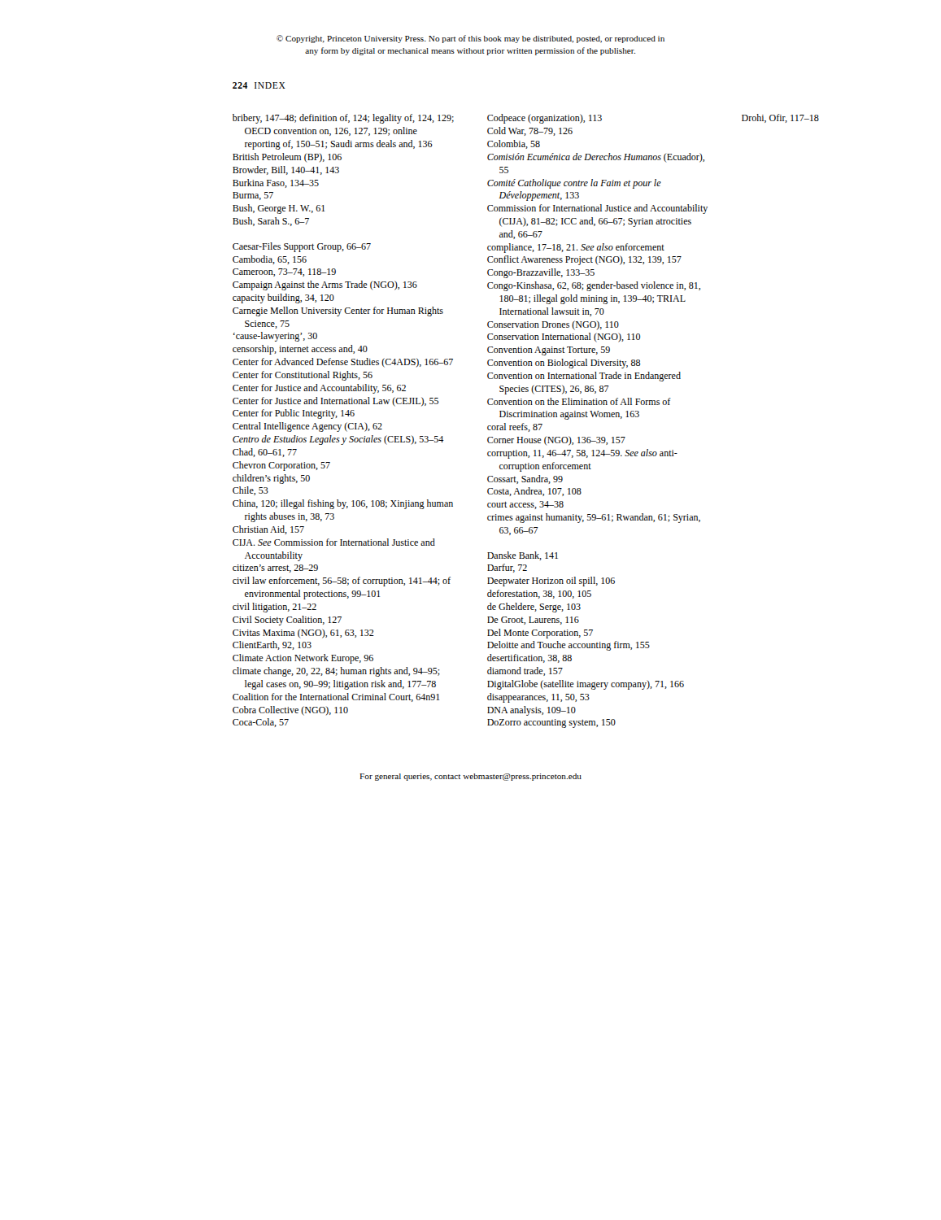© Copyright, Princeton University Press. No part of this book may be distributed, posted, or reproduced in any form by digital or mechanical means without prior written permission of the publisher.
224 INDEX
bribery, 147–48; definition of, 124; legality of, 124, 129; OECD convention on, 126, 127, 129; online reporting of, 150–51; Saudi arms deals and, 136
British Petroleum (BP), 106
Browder, Bill, 140–41, 143
Burkina Faso, 134–35
Burma, 57
Bush, George H. W., 61
Bush, Sarah S., 6–7
Caesar-Files Support Group, 66–67
Cambodia, 65, 156
Cameroon, 73–74, 118–19
Campaign Against the Arms Trade (NGO), 136
capacity building, 34, 120
Carnegie Mellon University Center for Human Rights Science, 75
‘cause-lawyering’, 30
censorship, internet access and, 40
Center for Advanced Defense Studies (C4ADS), 166–67
Center for Constitutional Rights, 56
Center for Justice and Accountability, 56, 62
Center for Justice and International Law (CEJIL), 55
Center for Public Integrity, 146
Central Intelligence Agency (CIA), 62
Centro de Estudios Legales y Sociales (CELS), 53–54
Chad, 60–61, 77
Chevron Corporation, 57
children’s rights, 50
Chile, 53
China, 120; illegal fishing by, 106, 108; Xinjiang human rights abuses in, 38, 73
Christian Aid, 157
CIJA. See Commission for International Justice and Accountability
citizen’s arrest, 28–29
civil law enforcement, 56–58; of corruption, 141–44; of environmental protections, 99–101
civil litigation, 21–22
Civil Society Coalition, 127
Civitas Maxima (NGO), 61, 63, 132
ClientEarth, 92, 103
Climate Action Network Europe, 96
climate change, 20, 22, 84; human rights and, 94–95; legal cases on, 90–99; litigation risk and, 177–78
Coalition for the International Criminal Court, 64n91
Cobra Collective (NGO), 110
Coca-Cola, 57
Codpeace (organization), 113
Cold War, 78–79, 126
Colombia, 58
Comisión Ecuménica de Derechos Humanos (Ecuador), 55
Comité Catholique contre la Faim et pour le Développement, 133
Commission for International Justice and Accountability (CIJA), 81–82; ICC and, 66–67; Syrian atrocities and, 66–67
compliance, 17–18, 21. See also enforcement
Conflict Awareness Project (NGO), 132, 139, 157
Congo-Brazzaville, 133–35
Congo-Kinshasa, 62, 68; gender-based violence in, 81, 180–81; illegal gold mining in, 139–40; TRIAL International lawsuit in, 70
Conservation Drones (NGO), 110
Conservation International (NGO), 110
Convention Against Torture, 59
Convention on Biological Diversity, 88
Convention on International Trade in Endangered Species (CITES), 26, 86, 87
Convention on the Elimination of All Forms of Discrimination against Women, 163
coral reefs, 87
Corner House (NGO), 136–39, 157
corruption, 11, 46–47, 58, 124–59. See also anti-corruption enforcement
Cossart, Sandra, 99
Costa, Andrea, 107, 108
court access, 34–38
crimes against humanity, 59–61; Rwandan, 61; Syrian, 63, 66–67
Danske Bank, 141
Darfur, 72
Deepwater Horizon oil spill, 106
deforestation, 38, 100, 105
de Gheldere, Serge, 103
De Groot, Laurens, 116
Del Monte Corporation, 57
Deloitte and Touche accounting firm, 155
desertification, 38, 88
diamond trade, 157
DigitalGlobe (satellite imagery company), 71, 166
disappearances, 11, 50, 53
DNA analysis, 109–10
DoZorro accounting system, 150
Drohi, Ofir, 117–18
For general queries, contact webmaster@press.princeton.edu